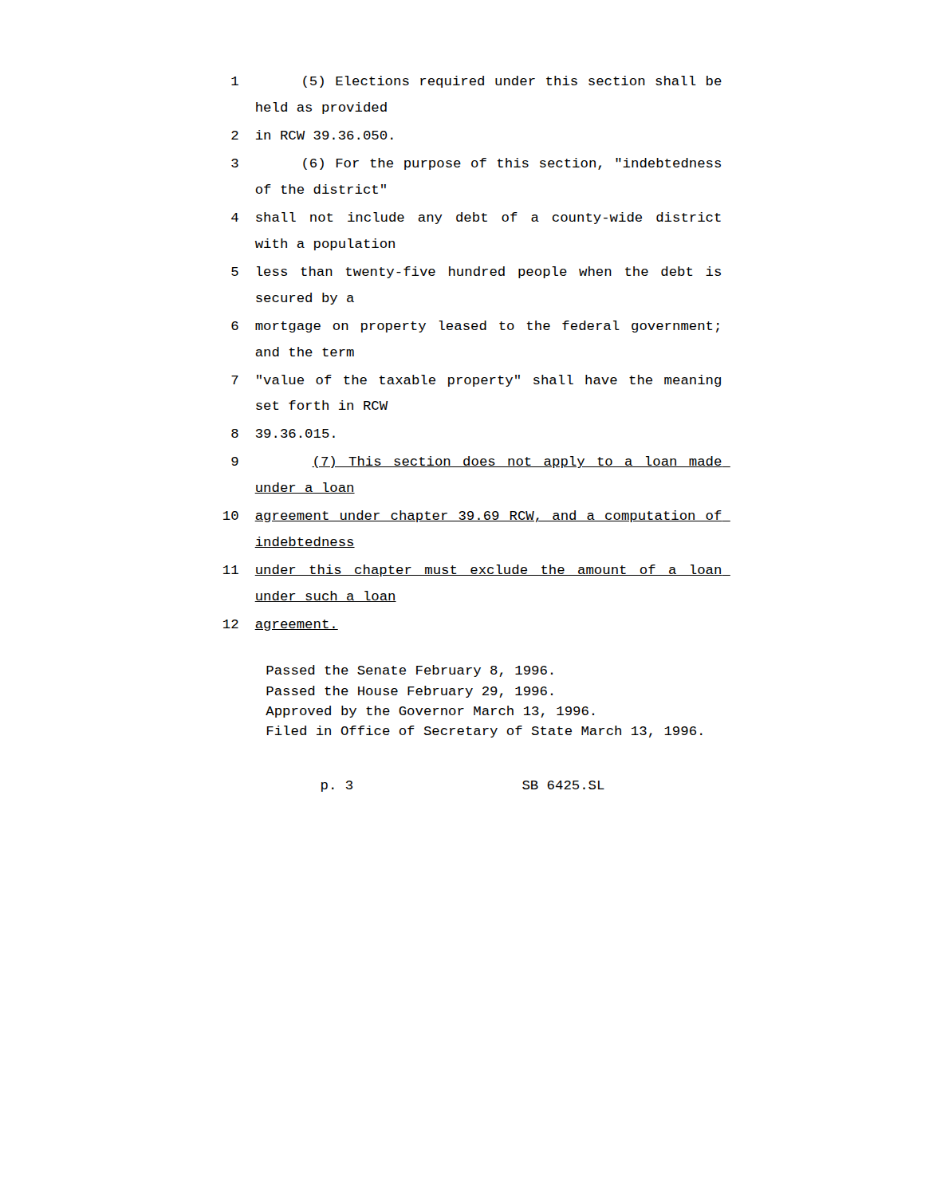| 1 | (5) Elections required under this section shall be held as provided |
| 2 | in RCW 39.36.050. |
| 3 | (6) For the purpose of this section, "indebtedness of the district" |
| 4 | shall not include any debt of a county-wide district with a population |
| 5 | less than twenty-five hundred people when the debt is secured by a |
| 6 | mortgage on property leased to the federal government; and the term |
| 7 | "value of the taxable property" shall have the meaning set forth in RCW |
| 8 | 39.36.015. |
| 9 | (7) This section does not apply to a loan made under a loan |
| 10 | agreement under chapter 39.69 RCW, and a computation of indebtedness |
| 11 | under this chapter must exclude the amount of a loan under such a loan |
| 12 | agreement. |
Passed the Senate February 8, 1996. Passed the House February 29, 1996. Approved by the Governor March 13, 1996. Filed in Office of Secretary of State March 13, 1996.
p. 3 SB 6425.SL